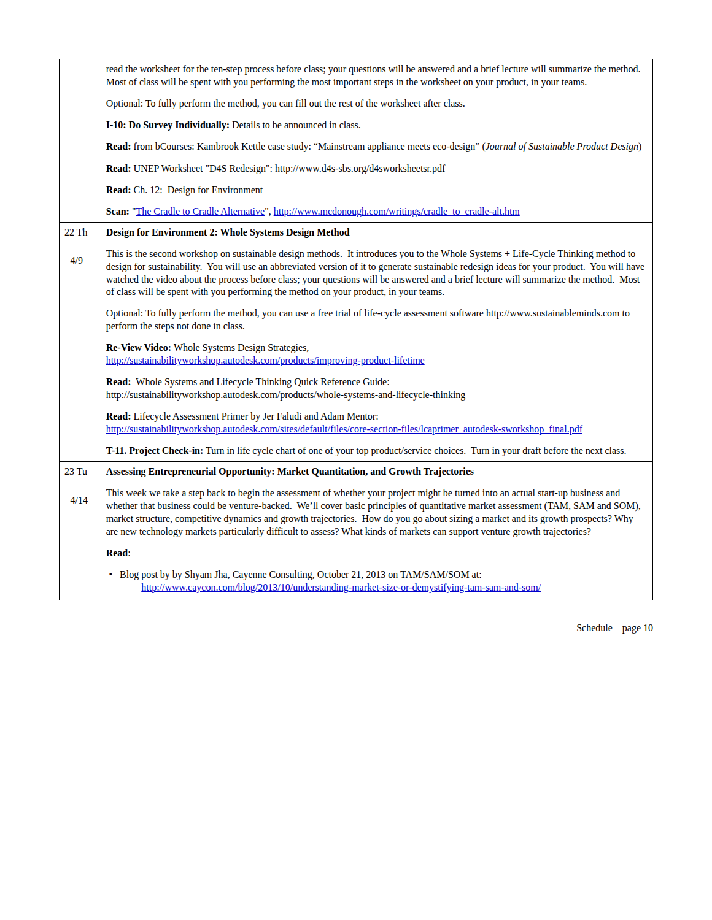| | read the worksheet for the ten-step process before class; your questions will be answered and a brief lecture will summarize the method. Most of class will be spent with you performing the most important steps in the worksheet on your product, in your teams. Optional: To fully perform the method, you can fill out the rest of the worksheet after class. I-10: Do Survey Individually: Details to be announced in class. Read: from bCourses: Kambrook Kettle case study: “Mainstream appliance meets eco-design” ( Journal of Sustainable Product Design ) Read: UNEP Worksheet "D4S Redesign": http://www.d4s-sbs.org/d4sworksheetsr.pdf Read: Ch. 12: Design for Environment Scan: " The Cradle to Cradle Alternative ", http://www.mcdonough.com/writings/cradle_to_cradle-alt.htm |
| 22 Th 4/9 | Design for Environment 2: Whole Systems Design Method This is the second workshop on sustainable design methods. It introduces you to the Whole Systems + Life-Cycle Thinking method to design for sustainability. You will use an abbreviated version of it to generate sustainable redesign ideas for your product. You will have watched the video about the process before class; your questions will be answered and a brief lecture will summarize the method. Most of class will be spent with you performing the method on your product, in your teams. Optional: To fully perform the method, you can use a free trial of life-cycle assessment software http://www.sustainableminds.com to perform the steps not done in class. Re-View Video: Whole Systems Design Strategies, http://sustainabilityworkshop.autodesk.com/products/improving-product-lifetime Read: Whole Systems and Lifecycle Thinking Quick Reference Guide: http://sustainabilityworkshop.autodesk.com/products/whole-systems-and-lifecycle-thinking Read: Lifecycle Assessment Primer by Jer Faludi and Adam Mentor: http://sustainabilityworkshop.autodesk.com/sites/default/files/core-section-files/lcaprimer_autodesk-sworkshop_final.pdf T-11. Project Check-in: Turn in life cycle chart of one of your top product/service choices. Turn in your draft before the next class. |
| 23 Tu 4/14 | Assessing Entrepreneurial Opportunity: Market Quantitation, and Growth Trajectories This week we take a step back to begin the assessment of whether your project might be turned into an actual start-up business and whether that business could be venture-backed. We’ll cover basic principles of quantitative market assessment (TAM, SAM and SOM), market structure, competitive dynamics and growth trajectories. How do you go about sizing a market and its growth prospects? Why are new technology markets particularly difficult to assess? What kinds of markets can support venture growth trajectories? Read : Blog post by by Shyam Jha, Cayenne Consulting, October 21, 2013 on TAM/SAM/SOM at: http://www.caycon.com/blog/2013/10/understanding-market-size-or-demystifying-tam-sam-and-som/ |
Schedule – page 10